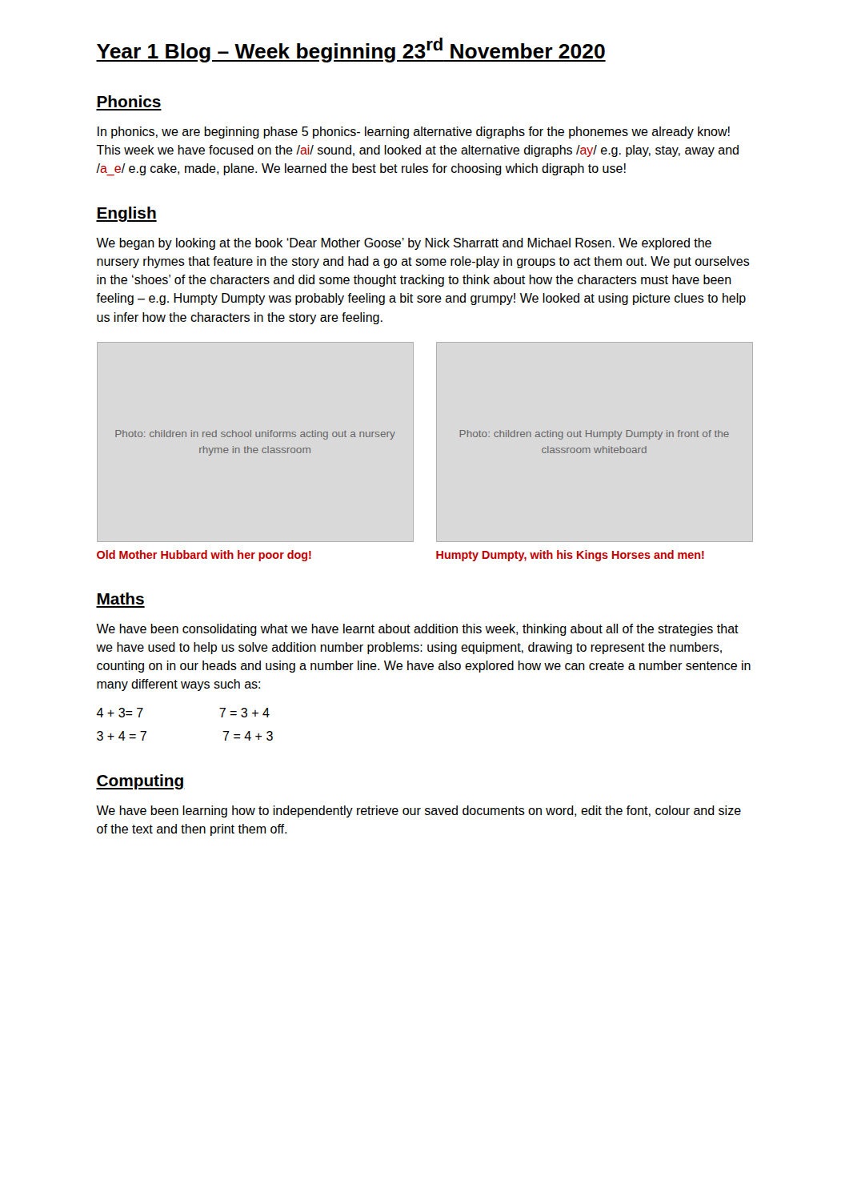Year 1 Blog – Week beginning 23rd November 2020
Phonics
In phonics, we are beginning phase 5 phonics- learning alternative digraphs for the phonemes we already know! This week we have focused on the /ai/ sound, and looked at the alternative digraphs /ay/ e.g. play, stay, away and /a_e/ e.g cake, made, plane. We learned the best bet rules for choosing which digraph to use!
English
We began by looking at the book ‘Dear Mother Goose’ by Nick Sharratt and Michael Rosen. We explored the nursery rhymes that feature in the story and had a go at some role-play in groups to act them out. We put ourselves in the ‘shoes’ of the characters and did some thought tracking to think about how the characters must have been feeling – e.g. Humpty Dumpty was probably feeling a bit sore and grumpy! We looked at using picture clues to help us infer how the characters in the story are feeling.
Photo: children in red school uniforms acting out a nursery rhyme in the classroom
Old Mother Hubbard with her poor dog!
Photo: children acting out Humpty Dumpty in front of the classroom whiteboard
Humpty Dumpty, with his Kings Horses and men!
Maths
We have been consolidating what we have learnt about addition this week, thinking about all of the strategies that we have used to help us solve addition number problems: using equipment, drawing to represent the numbers, counting on in our heads and using a number line. We have also explored how we can create a number sentence in many different ways such as:
4 + 3= 7 7 = 3 + 4
3 + 4 = 7 7 = 4 + 3
Computing
We have been learning how to independently retrieve our saved documents on word, edit the font, colour and size of the text and then print them off.